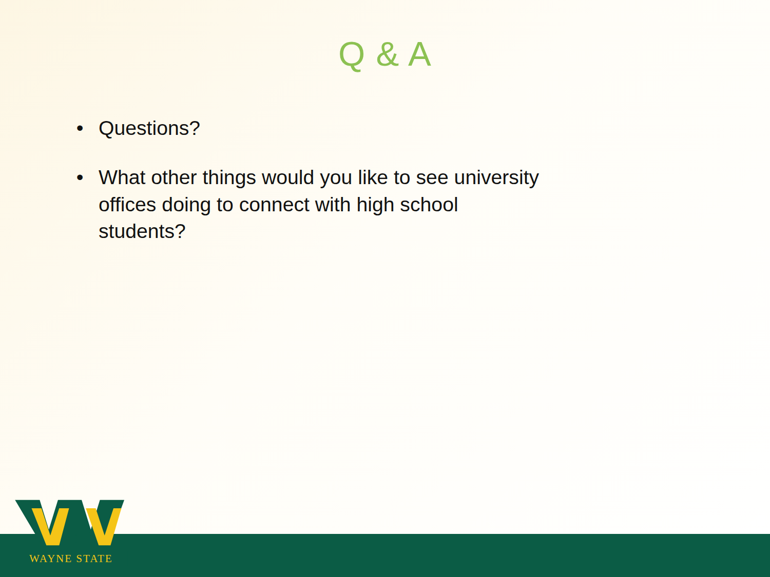Q & A
Questions?
What other things would you like to see university offices doing to connect with high school students?
Wayne State WAYNE STATE